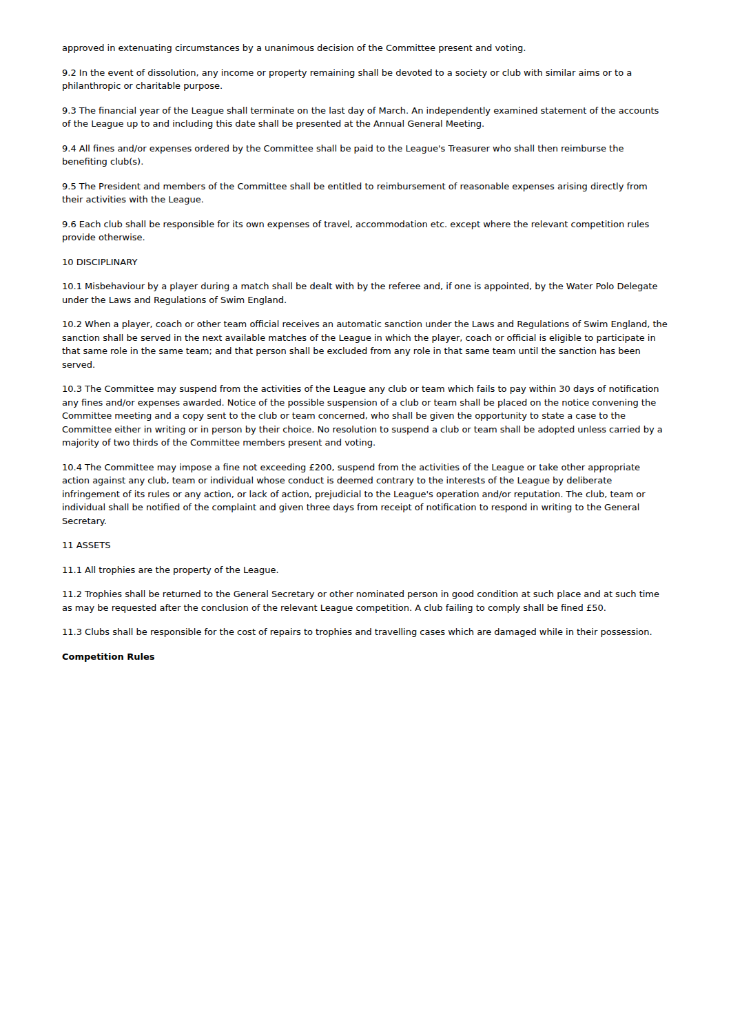approved in extenuating circumstances by a unanimous decision of the Committee present and voting.
9.2 In the event of dissolution, any income or property remaining shall be devoted to a society or club with similar aims or to a philanthropic or charitable purpose.
9.3 The financial year of the League shall terminate on the last day of March. An independently examined statement of the accounts of the League up to and including this date shall be presented at the Annual General Meeting.
9.4 All fines and/or expenses ordered by the Committee shall be paid to the League's Treasurer who shall then reimburse the benefiting club(s).
9.5 The President and members of the Committee shall be entitled to reimbursement of reasonable expenses arising directly from their activities with the League.
9.6 Each club shall be responsible for its own expenses of travel, accommodation etc. except where the relevant competition rules provide otherwise.
10 DISCIPLINARY
10.1 Misbehaviour by a player during a match shall be dealt with by the referee and, if one is appointed, by the Water Polo Delegate under the Laws and Regulations of Swim England.
10.2 When a player, coach or other team official receives an automatic sanction under the Laws and Regulations of Swim England, the sanction shall be served in the next available matches of the League in which the player, coach or official is eligible to participate in that same role in the same team; and that person shall be excluded from any role in that same team until the sanction has been served.
10.3 The Committee may suspend from the activities of the League any club or team which fails to pay within 30 days of notification any fines and/or expenses awarded. Notice of the possible suspension of a club or team shall be placed on the notice convening the Committee meeting and a copy sent to the club or team concerned, who shall be given the opportunity to state a case to the Committee either in writing or in person by their choice. No resolution to suspend a club or team shall be adopted unless carried by a majority of two thirds of the Committee members present and voting.
10.4 The Committee may impose a fine not exceeding £200, suspend from the activities of the League or take other appropriate action against any club, team or individual whose conduct is deemed contrary to the interests of the League by deliberate infringement of its rules or any action, or lack of action, prejudicial to the League's operation and/or reputation. The club, team or individual shall be notified of the complaint and given three days from receipt of notification to respond in writing to the General Secretary.
11 ASSETS
11.1 All trophies are the property of the League.
11.2 Trophies shall be returned to the General Secretary or other nominated person in good condition at such place and at such time as may be requested after the conclusion of the relevant League competition. A club failing to comply shall be fined £50.
11.3 Clubs shall be responsible for the cost of repairs to trophies and travelling cases which are damaged while in their possession.
Competition Rules